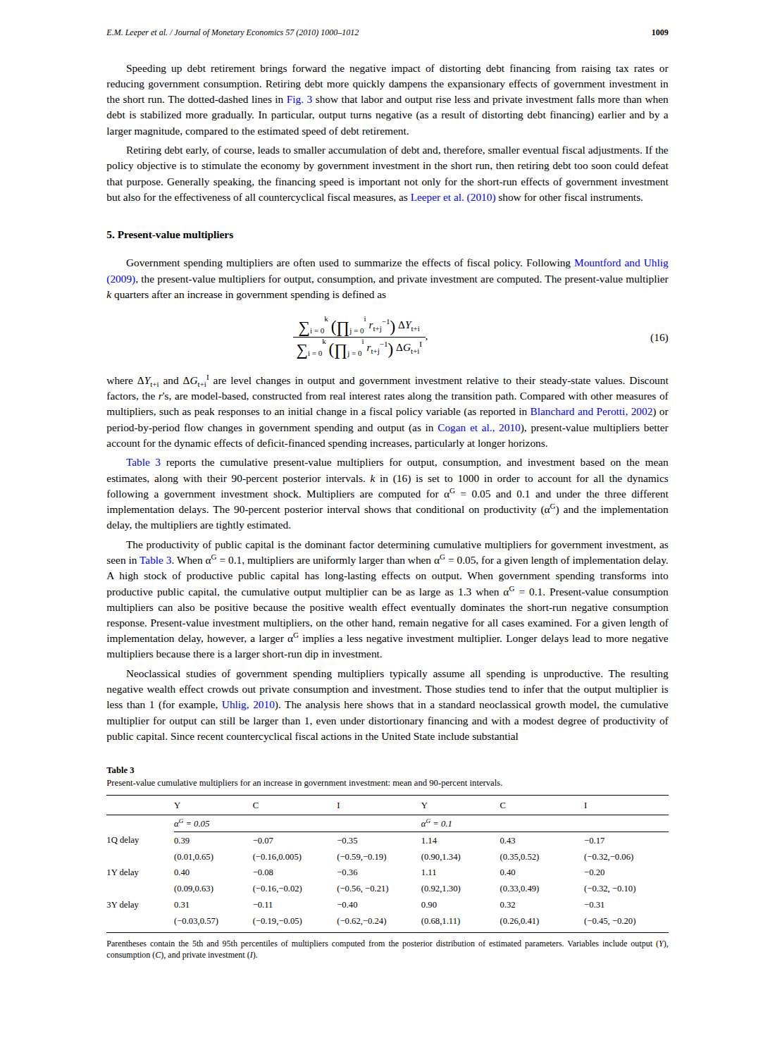E.M. Leeper et al. / Journal of Monetary Economics 57 (2010) 1000–1012 1009
Speeding up debt retirement brings forward the negative impact of distorting debt financing from raising tax rates or reducing government consumption. Retiring debt more quickly dampens the expansionary effects of government investment in the short run. The dotted-dashed lines in Fig. 3 show that labor and output rise less and private investment falls more than when debt is stabilized more gradually. In particular, output turns negative (as a result of distorting debt financing) earlier and by a larger magnitude, compared to the estimated speed of debt retirement.
Retiring debt early, of course, leads to smaller accumulation of debt and, therefore, smaller eventual fiscal adjustments. If the policy objective is to stimulate the economy by government investment in the short run, then retiring debt too soon could defeat that purpose. Generally speaking, the financing speed is important not only for the short-run effects of government investment but also for the effectiveness of all countercyclical fiscal measures, as Leeper et al. (2010) show for other fiscal instruments.
5. Present-value multipliers
Government spending multipliers are often used to summarize the effects of fiscal policy. Following Mountford and Uhlig (2009), the present-value multipliers for output, consumption, and private investment are computed. The present-value multiplier k quarters after an increase in government spending is defined as
∑i = 0k (∏j = 0i rt+j−1) ΔYt+i ∑i = 0k (∏j = 0i rt+j−1) ΔGt+iI ,
(16)
where ΔYt+i and ΔGt+iI are level changes in output and government investment relative to their steady-state values. Discount factors, the r's, are model-based, constructed from real interest rates along the transition path. Compared with other measures of multipliers, such as peak responses to an initial change in a fiscal policy variable (as reported in Blanchard and Perotti, 2002) or period-by-period flow changes in government spending and output (as in Cogan et al., 2010), present-value multipliers better account for the dynamic effects of deficit-financed spending increases, particularly at longer horizons.
Table 3 reports the cumulative present-value multipliers for output, consumption, and investment based on the mean estimates, along with their 90-percent posterior intervals. k in (16) is set to 1000 in order to account for all the dynamics following a government investment shock. Multipliers are computed for αG = 0.05 and 0.1 and under the three different implementation delays. The 90-percent posterior interval shows that conditional on productivity (αG) and the implementation delay, the multipliers are tightly estimated.
The productivity of public capital is the dominant factor determining cumulative multipliers for government investment, as seen in Table 3. When αG = 0.1, multipliers are uniformly larger than when αG = 0.05, for a given length of implementation delay. A high stock of productive public capital has long-lasting effects on output. When government spending transforms into productive public capital, the cumulative output multiplier can be as large as 1.3 when αG = 0.1. Present-value consumption multipliers can also be positive because the positive wealth effect eventually dominates the short-run negative consumption response. Present-value investment multipliers, on the other hand, remain negative for all cases examined. For a given length of implementation delay, however, a larger αG implies a less negative investment multiplier. Longer delays lead to more negative multipliers because there is a larger short-run dip in investment.
Neoclassical studies of government spending multipliers typically assume all spending is unproductive. The resulting negative wealth effect crowds out private consumption and investment. Those studies tend to infer that the output multiplier is less than 1 (for example, Uhlig, 2010). The analysis here shows that in a standard neoclassical growth model, the cumulative multiplier for output can still be larger than 1, even under distortionary financing and with a modest degree of productivity of public capital. Since recent countercyclical fiscal actions in the United State include substantial
Table 3 Present-value cumulative multipliers for an increase in government investment: mean and 90-percent intervals.
| | Y | C | I | Y | C | I |
| --- | --- | --- | --- | --- | --- | --- |
| | α G = 0.05 | α G = 0.1 |
| 1Q delay | 0.39 | −0.07 | −0.35 | 1.14 | 0.43 | −0.17 |
| | (0.01,0.65) | (−0.16,0.005) | (−0.59,−0.19) | (0.90,1.34) | (0.35,0.52) | (−0.32,−0.06) |
| 1Y delay | 0.40 | −0.08 | −0.36 | 1.11 | 0.40 | −0.20 |
| | (0.09,0.63) | (−0.16,−0.02) | (−0.56, −0.21) | (0.92,1.30) | (0.33,0.49) | (−0.32, −0.10) |
| 3Y delay | 0.31 | −0.11 | −0.40 | 0.90 | 0.32 | −0.31 |
| | (−0.03,0.57) | (−0.19,−0.05) | (−0.62,−0.24) | (0.68,1.11) | (0.26,0.41) | (−0.45, −0.20) |
Parentheses contain the 5th and 95th percentiles of multipliers computed from the posterior distribution of estimated parameters. Variables include output (Y), consumption (C), and private investment (I).